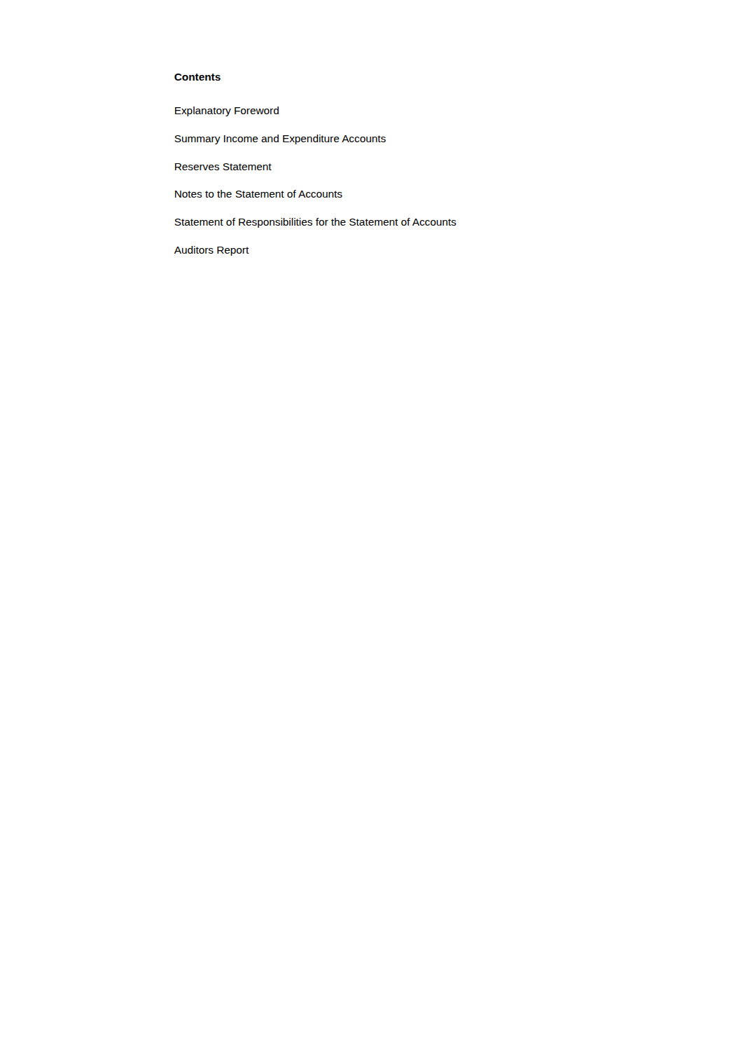Contents
Explanatory Foreword
Summary Income and Expenditure Accounts
Reserves Statement
Notes to the Statement of Accounts
Statement of Responsibilities for the Statement of Accounts
Auditors Report